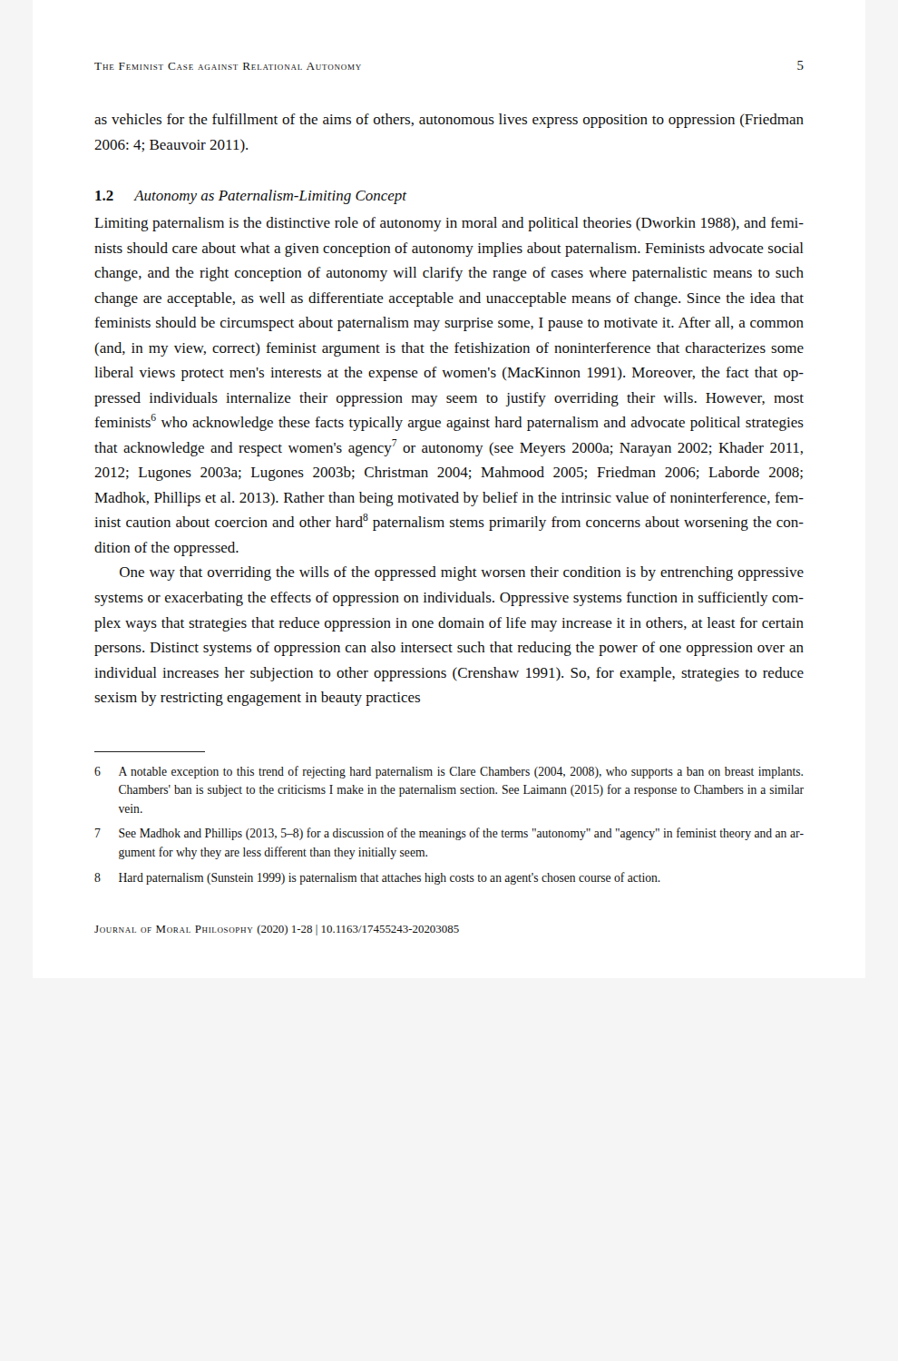The Feminist Case against Relational Autonomy 5
as vehicles for the fulfillment of the aims of others, autonomous lives express opposition to oppression (Friedman 2006: 4; Beauvoir 2011).
1.2 Autonomy as Paternalism-Limiting Concept
Limiting paternalism is the distinctive role of autonomy in moral and political theories (Dworkin 1988), and feminists should care about what a given conception of autonomy implies about paternalism. Feminists advocate social change, and the right conception of autonomy will clarify the range of cases where paternalistic means to such change are acceptable, as well as differentiate acceptable and unacceptable means of change. Since the idea that feminists should be circumspect about paternalism may surprise some, I pause to motivate it. After all, a common (and, in my view, correct) feminist argument is that the fetishization of noninterference that characterizes some liberal views protect men's interests at the expense of women's (MacKinnon 1991). Moreover, the fact that oppressed individuals internalize their oppression may seem to justify overriding their wills. However, most feminists6 who acknowledge these facts typically argue against hard paternalism and advocate political strategies that acknowledge and respect women's agency7 or autonomy (see Meyers 2000a; Narayan 2002; Khader 2011, 2012; Lugones 2003a; Lugones 2003b; Christman 2004; Mahmood 2005; Friedman 2006; Laborde 2008; Madhok, Phillips et al. 2013). Rather than being motivated by belief in the intrinsic value of noninterference, feminist caution about coercion and other hard8 paternalism stems primarily from concerns about worsening the condition of the oppressed.
One way that overriding the wills of the oppressed might worsen their condition is by entrenching oppressive systems or exacerbating the effects of oppression on individuals. Oppressive systems function in sufficiently complex ways that strategies that reduce oppression in one domain of life may increase it in others, at least for certain persons. Distinct systems of oppression can also intersect such that reducing the power of one oppression over an individual increases her subjection to other oppressions (Crenshaw 1991). So, for example, strategies to reduce sexism by restricting engagement in beauty practices
6 A notable exception to this trend of rejecting hard paternalism is Clare Chambers (2004, 2008), who supports a ban on breast implants. Chambers' ban is subject to the criticisms I make in the paternalism section. See Laimann (2015) for a response to Chambers in a similar vein.
7 See Madhok and Phillips (2013, 5–8) for a discussion of the meanings of the terms "autonomy" and "agency" in feminist theory and an argument for why they are less different than they initially seem.
8 Hard paternalism (Sunstein 1999) is paternalism that attaches high costs to an agent's chosen course of action.
Journal of Moral Philosophy (2020) 1-28 | 10.1163/17455243-20203085